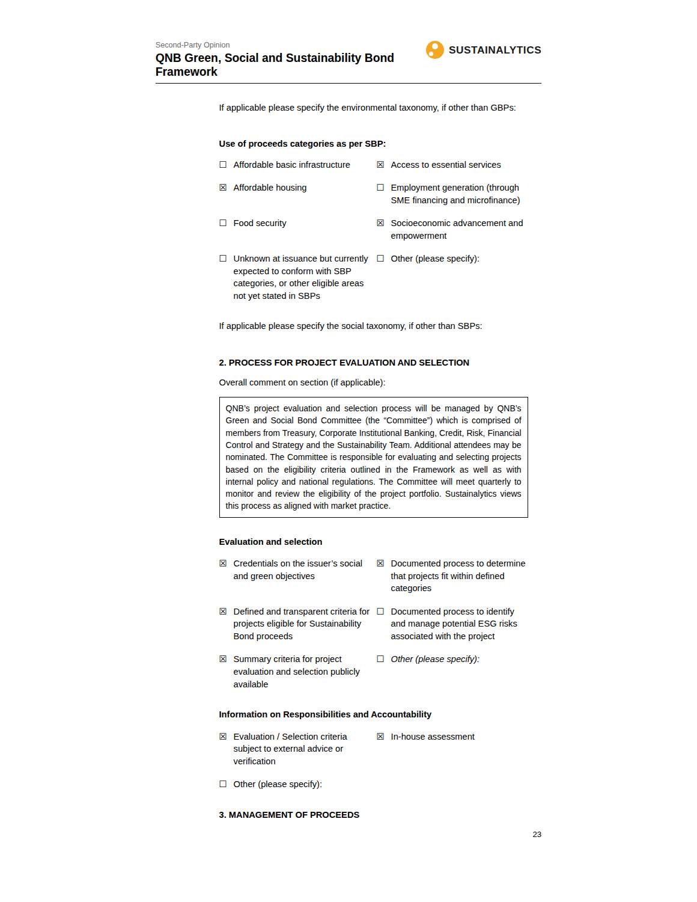Second-Party Opinion
QNB Green, Social and Sustainability Bond Framework
SUSTAINALYTICS
If applicable please specify the environmental taxonomy, if other than GBPs:
Use of proceeds categories as per SBP:
☐Affordable basic infrastructure
☒Access to essential services
☒Affordable housing
☐Employment generation (through SME financing and microfinance)
☐Food security
☒Socioeconomic advancement and empowerment
☐Unknown at issuance but currently expected to conform with SBP categories, or other eligible areas not yet stated in SBPs
☐Other (please specify):
If applicable please specify the social taxonomy, if other than SBPs:
2. PROCESS FOR PROJECT EVALUATION AND SELECTION
Overall comment on section (if applicable):
QNB’s project evaluation and selection process will be managed by QNB’s Green and Social Bond Committee (the “Committee”) which is comprised of members from Treasury, Corporate Institutional Banking, Credit, Risk, Financial Control and Strategy and the Sustainability Team. Additional attendees may be nominated. The Committee is responsible for evaluating and selecting projects based on the eligibility criteria outlined in the Framework as well as with internal policy and national regulations. The Committee will meet quarterly to monitor and review the eligibility of the project portfolio. Sustainalytics views this process as aligned with market practice.
Evaluation and selection
☒Credentials on the issuer’s social and green objectives
☒Documented process to determine that projects fit within defined categories
☒Defined and transparent criteria for projects eligible for Sustainability Bond proceeds
☐Documented process to identify and manage potential ESG risks associated with the project
☒Summary criteria for project evaluation and selection publicly available
☐Other (please specify):
Information on Responsibilities and Accountability
☒Evaluation / Selection criteria subject to external advice or verification
☒In-house assessment
☐Other (please specify):
3. MANAGEMENT OF PROCEEDS
23